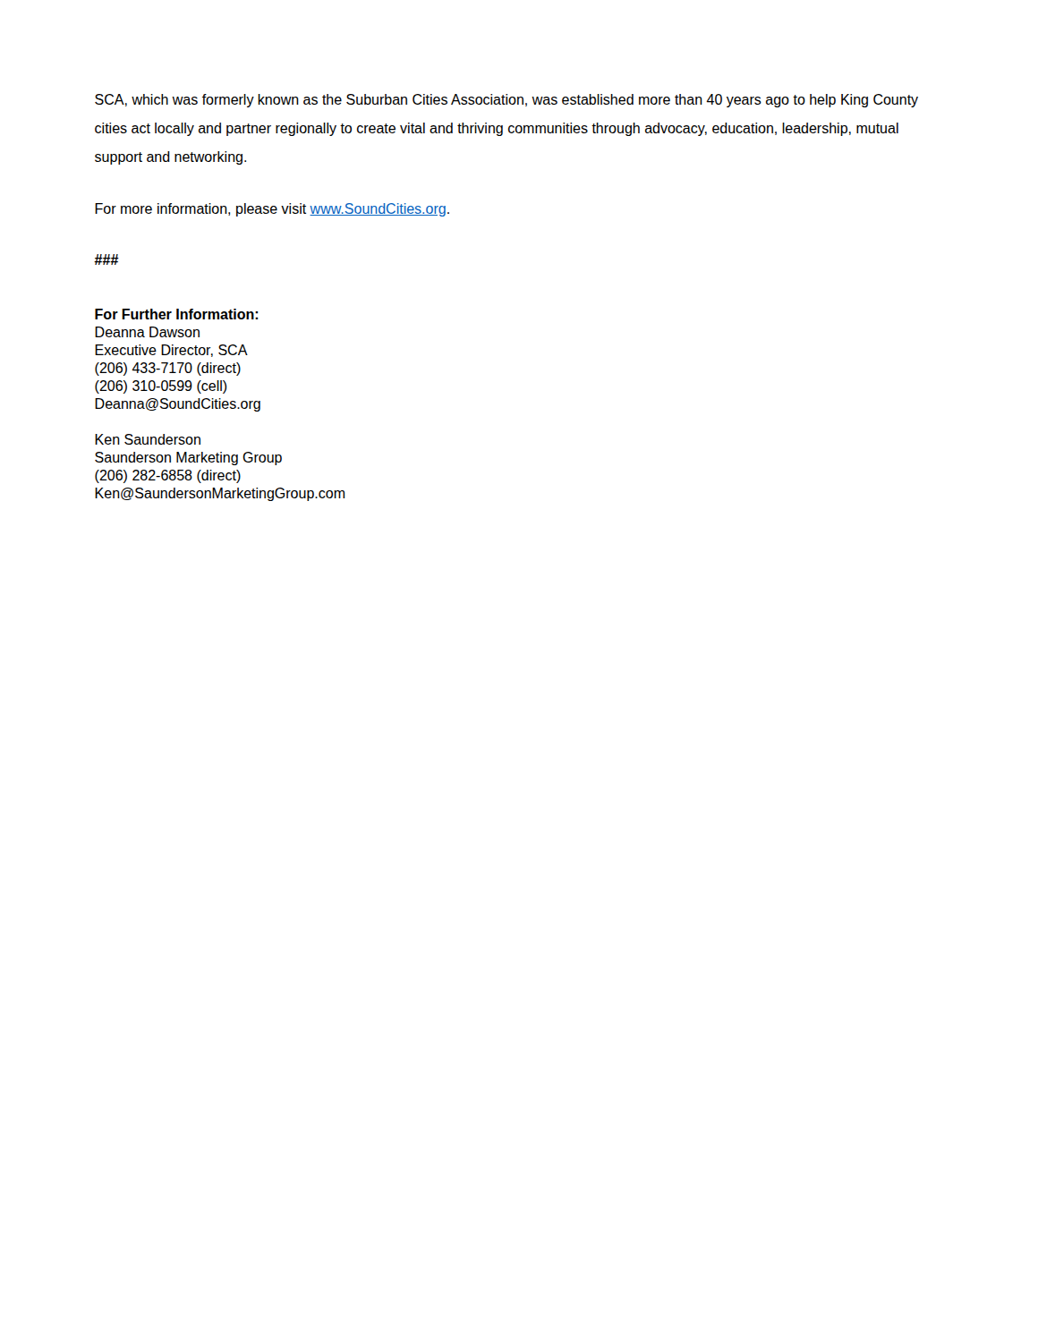SCA, which was formerly known as the Suburban Cities Association, was established more than 40 years ago to help King County cities act locally and partner regionally to create vital and thriving communities through advocacy, education, leadership, mutual support and networking.
For more information, please visit www.SoundCities.org.
###
For Further Information:
Deanna Dawson
Executive Director, SCA
(206) 433-7170 (direct)
(206) 310-0599 (cell)
Deanna@SoundCities.org
Ken Saunderson
Saunderson Marketing Group
(206) 282-6858 (direct)
Ken@SaundersonMarketingGroup.com